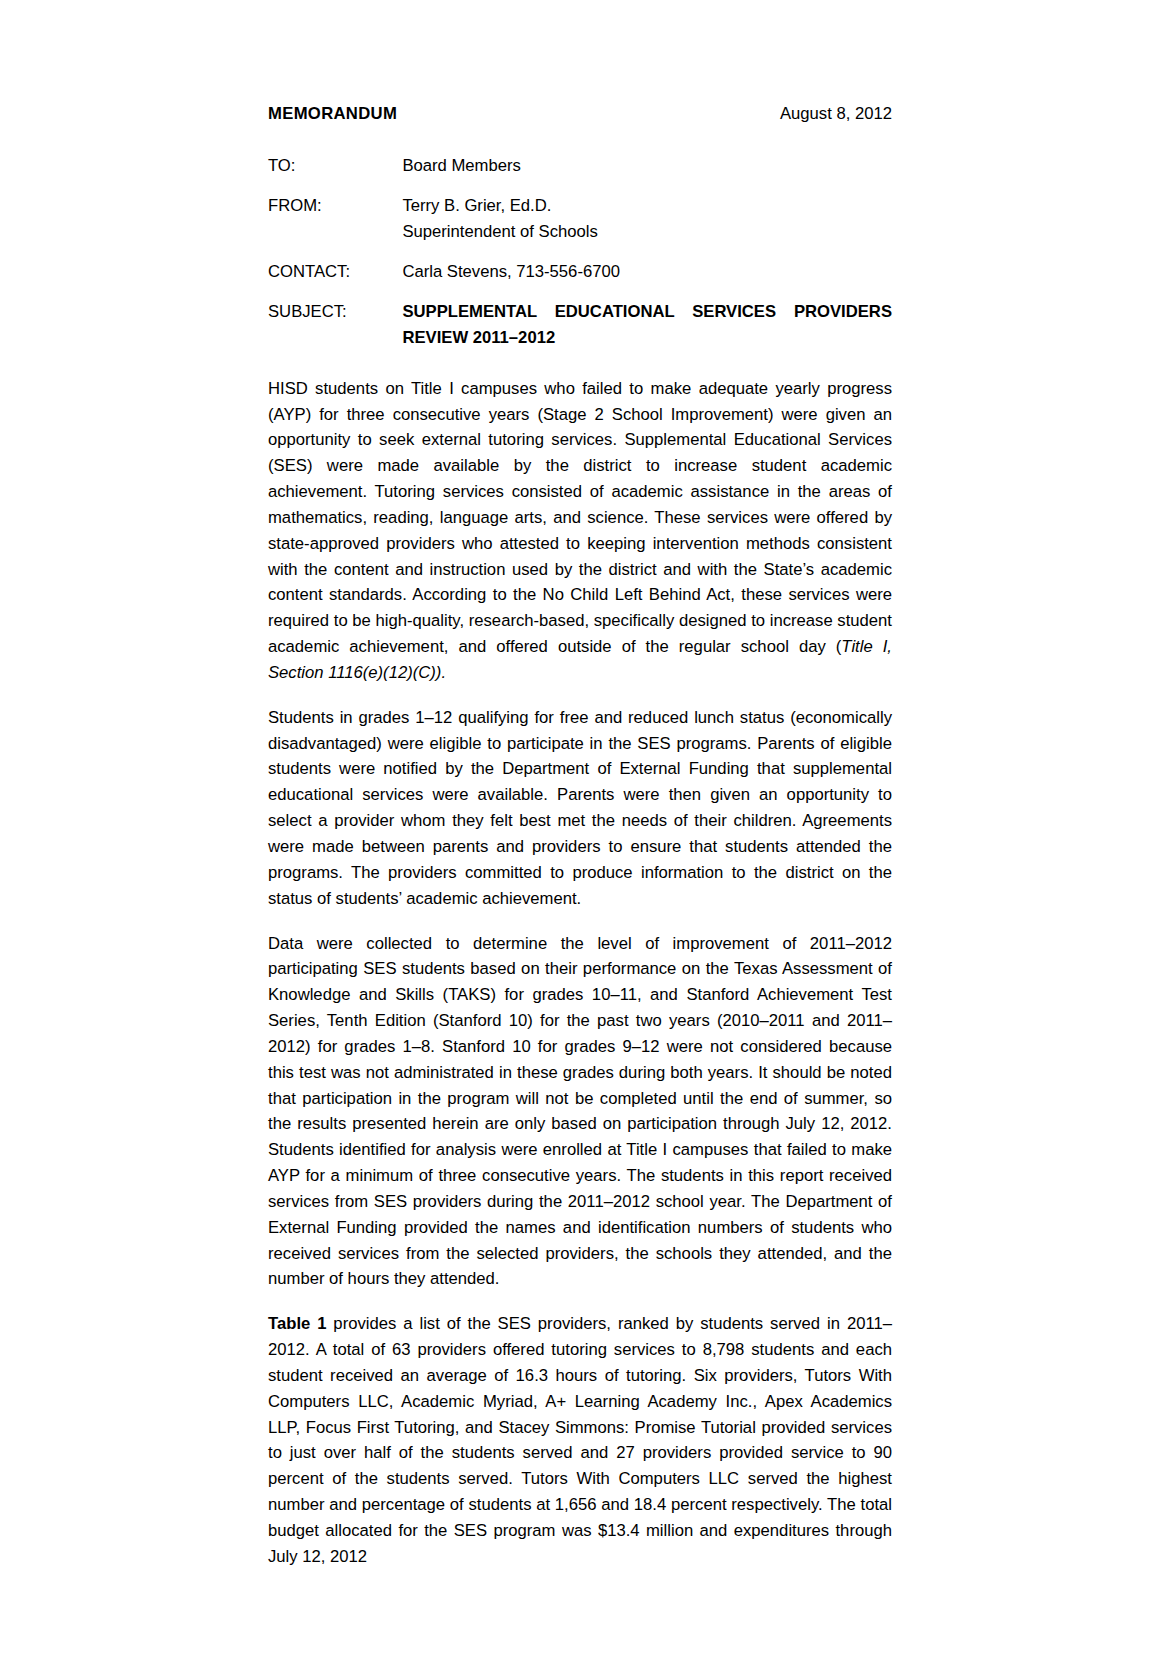MEMORANDUM August 8, 2012
| TO: | Board Members |
| FROM: | Terry B. Grier, Ed.D. Superintendent of Schools |
| CONTACT: | Carla Stevens, 713-556-6700 |
| SUBJECT: | SUPPLEMENTAL EDUCATIONAL SERVICES PROVIDERS REVIEW 2011–2012 |
HISD students on Title I campuses who failed to make adequate yearly progress (AYP) for three consecutive years (Stage 2 School Improvement) were given an opportunity to seek external tutoring services. Supplemental Educational Services (SES) were made available by the district to increase student academic achievement. Tutoring services consisted of academic assistance in the areas of mathematics, reading, language arts, and science. These services were offered by state-approved providers who attested to keeping intervention methods consistent with the content and instruction used by the district and with the State’s academic content standards. According to the No Child Left Behind Act, these services were required to be high-quality, research-based, specifically designed to increase student academic achievement, and offered outside of the regular school day (Title I, Section 1116(e)(12)(C)).
Students in grades 1–12 qualifying for free and reduced lunch status (economically disadvantaged) were eligible to participate in the SES programs. Parents of eligible students were notified by the Department of External Funding that supplemental educational services were available. Parents were then given an opportunity to select a provider whom they felt best met the needs of their children. Agreements were made between parents and providers to ensure that students attended the programs. The providers committed to produce information to the district on the status of students’ academic achievement.
Data were collected to determine the level of improvement of 2011–2012 participating SES students based on their performance on the Texas Assessment of Knowledge and Skills (TAKS) for grades 10–11, and Stanford Achievement Test Series, Tenth Edition (Stanford 10) for the past two years (2010–2011 and 2011–2012) for grades 1–8. Stanford 10 for grades 9–12 were not considered because this test was not administrated in these grades during both years. It should be noted that participation in the program will not be completed until the end of summer, so the results presented herein are only based on participation through July 12, 2012. Students identified for analysis were enrolled at Title I campuses that failed to make AYP for a minimum of three consecutive years. The students in this report received services from SES providers during the 2011–2012 school year. The Department of External Funding provided the names and identification numbers of students who received services from the selected providers, the schools they attended, and the number of hours they attended.
Table 1 provides a list of the SES providers, ranked by students served in 2011–2012. A total of 63 providers offered tutoring services to 8,798 students and each student received an average of 16.3 hours of tutoring. Six providers, Tutors With Computers LLC, Academic Myriad, A+ Learning Academy Inc., Apex Academics LLP, Focus First Tutoring, and Stacey Simmons: Promise Tutorial provided services to just over half of the students served and 27 providers provided service to 90 percent of the students served. Tutors With Computers LLC served the highest number and percentage of students at 1,656 and 18.4 percent respectively. The total budget allocated for the SES program was $13.4 million and expenditures through July 12, 2012